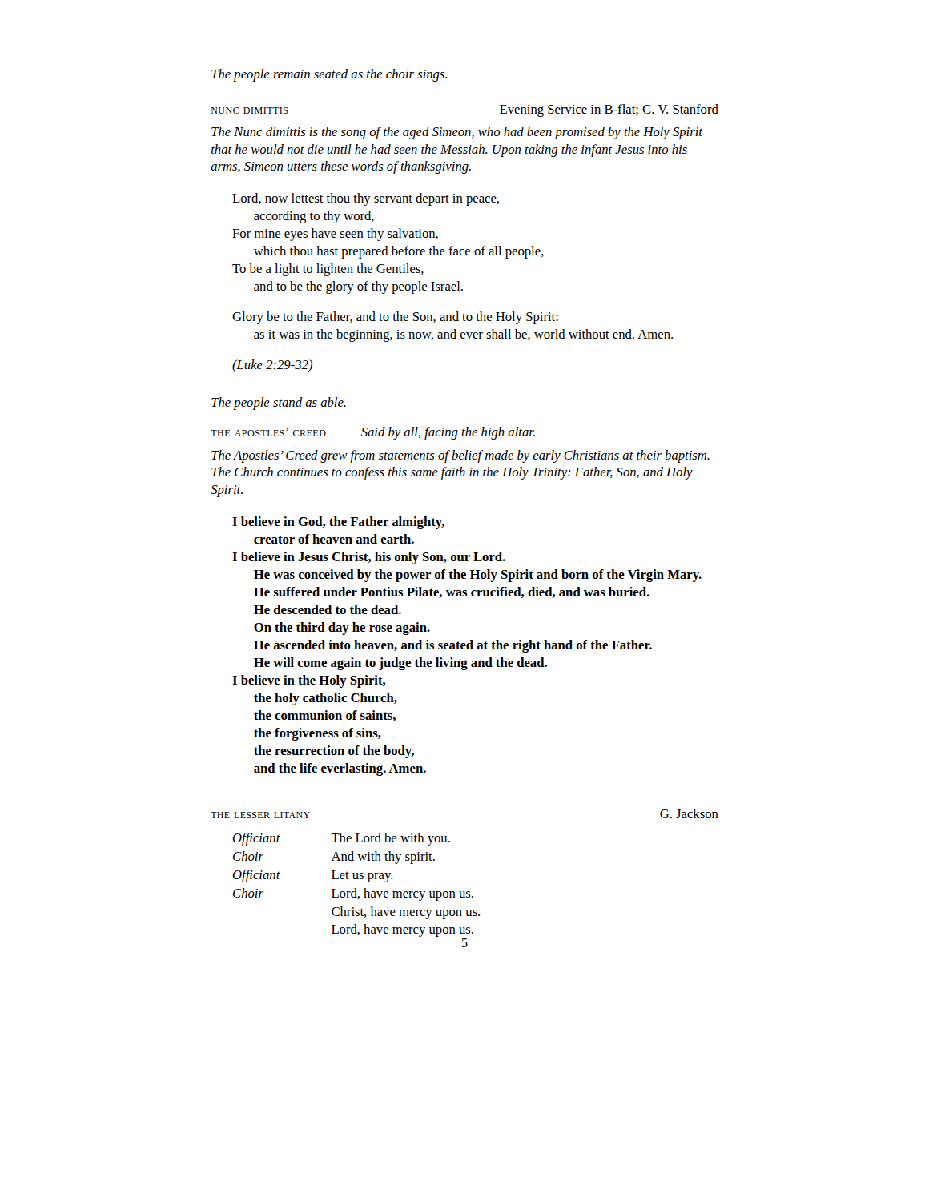The people remain seated as the choir sings.
nunc dimittis Evening Service in B-flat; C. V. Stanford
The Nunc dimittis is the song of the aged Simeon, who had been promised by the Holy Spirit that he would not die until he had seen the Messiah. Upon taking the infant Jesus into his arms, Simeon utters these words of thanksgiving.
Lord, now lettest thou thy servant depart in peace,
according to thy word,
For mine eyes have seen thy salvation,
which thou hast prepared before the face of all people,
To be a light to lighten the Gentiles,
and to be the glory of thy people Israel.
Glory be to the Father, and to the Son, and to the Holy Spirit:
as it was in the beginning, is now, and ever shall be, world without end. Amen.
(Luke 2:29-32)
The people stand as able.
the apostles’ creed Said by all, facing the high altar.
The Apostles’ Creed grew from statements of belief made by early Christians at their baptism. The Church continues to confess this same faith in the Holy Trinity: Father, Son, and Holy Spirit.
I believe in God, the Father almighty,
creator of heaven and earth.
I believe in Jesus Christ, his only Son, our Lord.
He was conceived by the power of the Holy Spirit and born of the Virgin Mary.
He suffered under Pontius Pilate, was crucified, died, and was buried.
He descended to the dead.
On the third day he rose again.
He ascended into heaven, and is seated at the right hand of the Father.
He will come again to judge the living and the dead.
I believe in the Holy Spirit,
the holy catholic Church,
the communion of saints,
the forgiveness of sins,
the resurrection of the body,
and the life everlasting. Amen.
the lesser litany G. Jackson
| Officiant | The Lord be with you. |
| Choir | And with thy spirit. |
| Officiant | Let us pray. |
| Choir | Lord, have mercy upon us. |
| | Christ, have mercy upon us. |
| | Lord, have mercy upon us. |
5